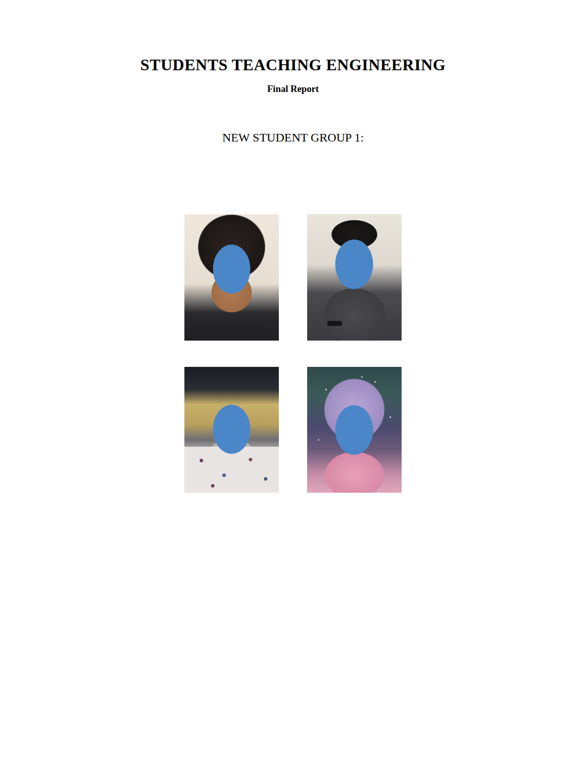STUDENTS TEACHING ENGINEERING
Final Report
NEW STUDENT GROUP 1: